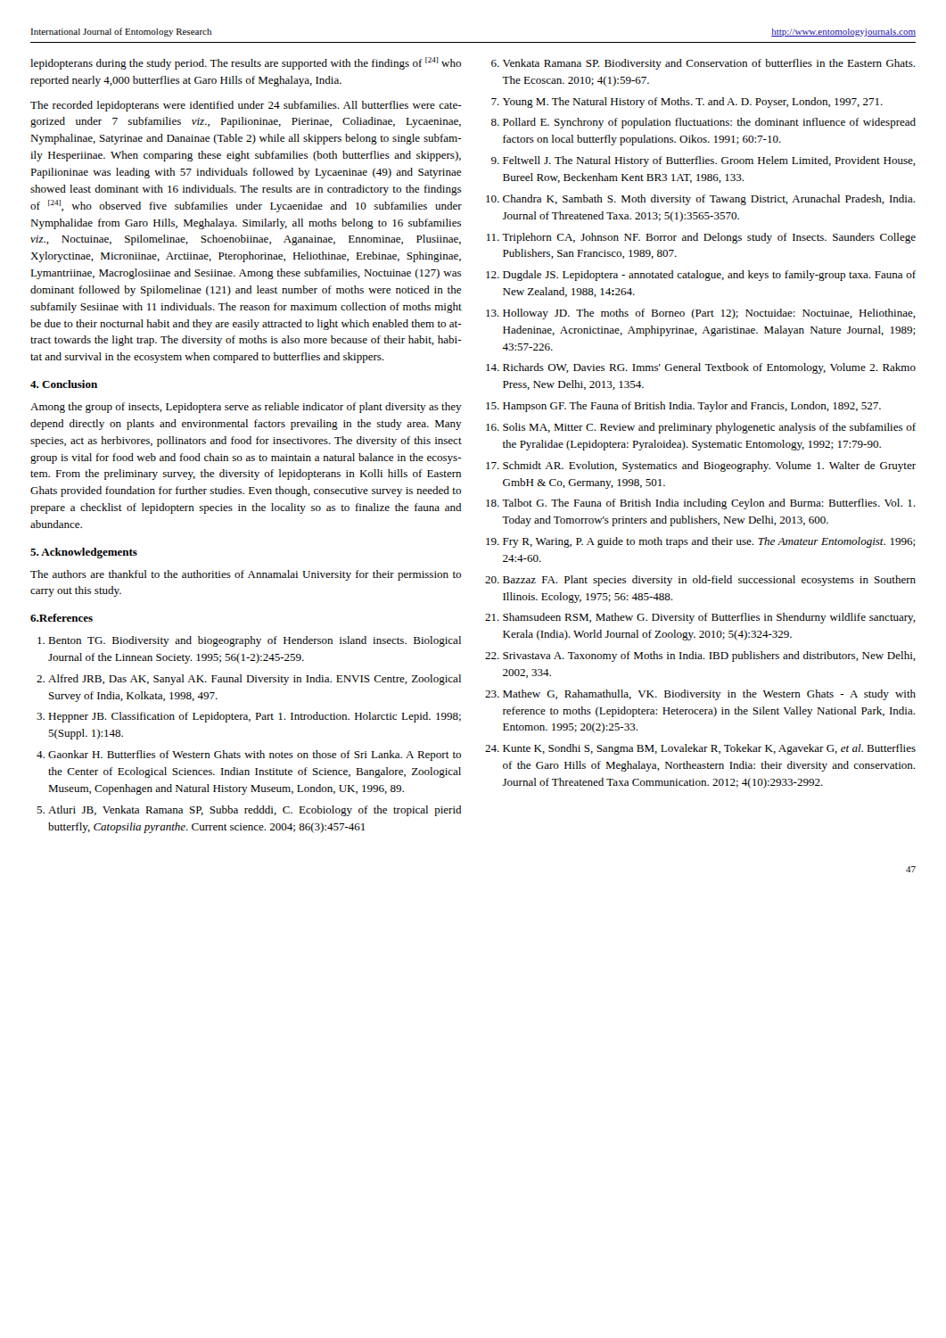International Journal of Entomology Research http://www.entomologyjournals.com
lepidopterans during the study period. The results are supported with the findings of [24] who reported nearly 4,000 butterflies at Garo Hills of Meghalaya, India.
The recorded lepidopterans were identified under 24 subfamilies. All butterflies were categorized under 7 subfamilies viz., Papilioninae, Pierinae, Coliadinae, Lycaeninae, Nymphalinae, Satyrinae and Danainae (Table 2) while all skippers belong to single subfamily Hesperiinae. When comparing these eight subfamilies (both butterflies and skippers), Papilioninae was leading with 57 individuals followed by Lycaeninae (49) and Satyrinae showed least dominant with 16 individuals. The results are in contradictory to the findings of [24], who observed five subfamilies under Lycaenidae and 10 subfamilies under Nymphalidae from Garo Hills, Meghalaya. Similarly, all moths belong to 16 subfamilies viz., Noctuinae, Spilomelinae, Schoenobiinae, Aganainae, Ennominae, Plusiinae, Xyloryctinae, Microniinae, Arctiinae, Pterophorinae, Heliothinae, Erebinae, Sphinginae, Lymantriinae, Macroglosiinae and Sesiinae. Among these subfamilies, Noctuinae (127) was dominant followed by Spilomelinae (121) and least number of moths were noticed in the subfamily Sesiinae with 11 individuals. The reason for maximum collection of moths might be due to their nocturnal habit and they are easily attracted to light which enabled them to attract towards the light trap. The diversity of moths is also more because of their habit, habitat and survival in the ecosystem when compared to butterflies and skippers.
4. Conclusion
Among the group of insects, Lepidoptera serve as reliable indicator of plant diversity as they depend directly on plants and environmental factors prevailing in the study area. Many species, act as herbivores, pollinators and food for insectivores. The diversity of this insect group is vital for food web and food chain so as to maintain a natural balance in the ecosystem. From the preliminary survey, the diversity of lepidopterans in Kolli hills of Eastern Ghats provided foundation for further studies. Even though, consecutive survey is needed to prepare a checklist of lepidoptern species in the locality so as to finalize the fauna and abundance.
5. Acknowledgements
The authors are thankful to the authorities of Annamalai University for their permission to carry out this study.
6.References
Benton TG. Biodiversity and biogeography of Henderson island insects. Biological Journal of the Linnean Society. 1995; 56(1-2):245-259.
Alfred JRB, Das AK, Sanyal AK. Faunal Diversity in India. ENVIS Centre, Zoological Survey of India, Kolkata, 1998, 497.
Heppner JB. Classification of Lepidoptera, Part 1. Introduction. Holarctic Lepid. 1998; 5(Suppl. 1):148.
Gaonkar H. Butterflies of Western Ghats with notes on those of Sri Lanka. A Report to the Center of Ecological Sciences. Indian Institute of Science, Bangalore, Zoological Museum, Copenhagen and Natural History Museum, London, UK, 1996, 89.
Atluri JB, Venkata Ramana SP, Subba redddi, C. Ecobiology of the tropical pierid butterfly, Catopsilia pyranthe. Current science. 2004; 86(3):457-461
Venkata Ramana SP. Biodiversity and Conservation of butterflies in the Eastern Ghats. The Ecoscan. 2010; 4(1):59-67.
Young M. The Natural History of Moths. T. and A. D. Poyser, London, 1997, 271.
Pollard E. Synchrony of population fluctuations: the dominant influence of widespread factors on local butterfly populations. Oikos. 1991; 60:7-10.
Feltwell J. The Natural History of Butterflies. Groom Helem Limited, Provident House, Bureel Row, Beckenham Kent BR3 1AT, 1986, 133.
Chandra K, Sambath S. Moth diversity of Tawang District, Arunachal Pradesh, India. Journal of Threatened Taxa. 2013; 5(1):3565-3570.
Triplehorn CA, Johnson NF. Borror and Delongs study of Insects. Saunders College Publishers, San Francisco, 1989, 807.
Dugdale JS. Lepidoptera - annotated catalogue, and keys to family-group taxa. Fauna of New Zealand, 1988, 14: 264.
Holloway JD. The moths of Borneo (Part 12); Noctuidae: Noctuinae, Heliothinae, Hadeninae, Acronictinae, Amphipyrinae, Agaristinae. Malayan Nature Journal, 1989; 43:57-226.
Richards OW, Davies RG. Imms' General Textbook of Entomology, Volume 2. Rakmo Press, New Delhi, 2013, 1354.
Hampson GF. The Fauna of British India. Taylor and Francis, London, 1892, 527.
Solis MA, Mitter C. Review and preliminary phylogenetic analysis of the subfamilies of the Pyralidae (Lepidoptera: Pyraloidea). Systematic Entomology, 1992; 17:79-90.
Schmidt AR. Evolution, Systematics and Biogeography. Volume 1. Walter de Gruyter GmbH & Co, Germany, 1998, 501.
Talbot G. The Fauna of British India including Ceylon and Burma: Butterflies. Vol. 1. Today and Tomorrow's printers and publishers, New Delhi, 2013, 600.
Fry R, Waring, P. A guide to moth traps and their use. The Amateur Entomologist. 1996; 24:4-60.
Bazzaz FA. Plant species diversity in old-field successional ecosystems in Southern Illinois. Ecology, 1975; 56: 485-488.
Shamsudeen RSM, Mathew G. Diversity of Butterflies in Shendurny wildlife sanctuary, Kerala (India). World Journal of Zoology. 2010; 5(4):324-329.
Srivastava A. Taxonomy of Moths in India. IBD publishers and distributors, New Delhi, 2002, 334.
Mathew G, Rahamathulla, VK. Biodiversity in the Western Ghats - A study with reference to moths (Lepidoptera: Heterocera) in the Silent Valley National Park, India. Entomon. 1995; 20(2):25-33.
Kunte K, Sondhi S, Sangma BM, Lovalekar R, Tokekar K, Agavekar G, et al. Butterflies of the Garo Hills of Meghalaya, Northeastern India: their diversity and conservation. Journal of Threatened Taxa Communication. 2012; 4(10):2933-2992.
47